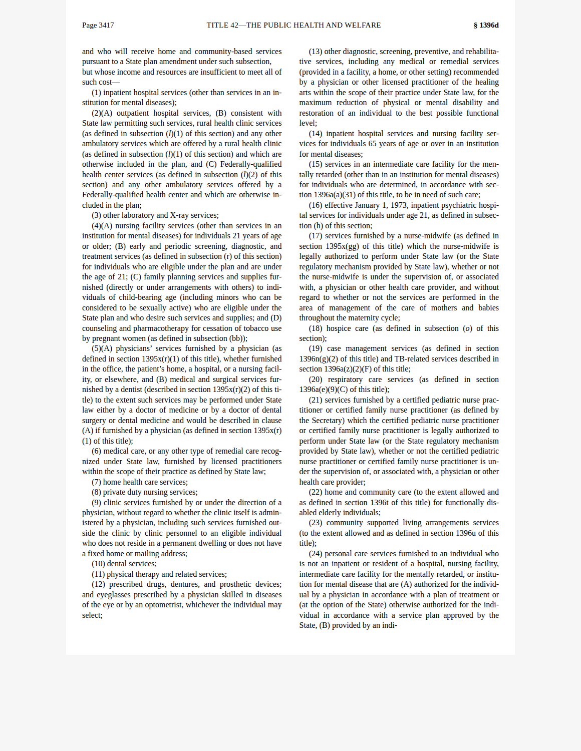Page 3417 TITLE 42—THE PUBLIC HEALTH AND WELFARE § 1396d
and who will receive home and community-based services pursuant to a State plan amendment under such subsection,
but whose income and resources are insufficient to meet all of such cost—
(1) inpatient hospital services (other than services in an institution for mental diseases);
(2)(A) outpatient hospital services, (B) consistent with State law permitting such services, rural health clinic services (as defined in subsection (l)(1) of this section) and any other ambulatory services which are offered by a rural health clinic (as defined in subsection (l)(1) of this section) and which are otherwise included in the plan, and (C) Federally-qualified health center services (as defined in subsection (l)(2) of this section) and any other ambulatory services offered by a Federally-qualified health center and which are otherwise included in the plan;
(3) other laboratory and X-ray services;
(4)(A) nursing facility services (other than services in an institution for mental diseases) for individuals 21 years of age or older; (B) early and periodic screening, diagnostic, and treatment services (as defined in subsection (r) of this section) for individuals who are eligible under the plan and are under the age of 21; (C) family planning services and supplies furnished (directly or under arrangements with others) to individuals of child-bearing age (including minors who can be considered to be sexually active) who are eligible under the State plan and who desire such services and supplies; and (D) counseling and pharmacotherapy for cessation of tobacco use by pregnant women (as defined in subsection (bb));
(5)(A) physicians’ services furnished by a physician (as defined in section 1395x(r)(1) of this title), whether furnished in the office, the patient’s home, a hospital, or a nursing facility, or elsewhere, and (B) medical and surgical services furnished by a dentist (described in section 1395x(r)(2) of this title) to the extent such services may be performed under State law either by a doctor of medicine or by a doctor of dental surgery or dental medicine and would be described in clause (A) if furnished by a physician (as defined in section 1395x(r)(1) of this title);
(6) medical care, or any other type of remedial care recognized under State law, furnished by licensed practitioners within the scope of their practice as defined by State law;
(7) home health care services;
(8) private duty nursing services;
(9) clinic services furnished by or under the direction of a physician, without regard to whether the clinic itself is administered by a physician, including such services furnished outside the clinic by clinic personnel to an eligible individual who does not reside in a permanent dwelling or does not have a fixed home or mailing address;
(10) dental services;
(11) physical therapy and related services;
(12) prescribed drugs, dentures, and prosthetic devices; and eyeglasses prescribed by a physician skilled in diseases of the eye or by an optometrist, whichever the individual may select;
(13) other diagnostic, screening, preventive, and rehabilitative services, including any medical or remedial services (provided in a facility, a home, or other setting) recommended by a physician or other licensed practitioner of the healing arts within the scope of their practice under State law, for the maximum reduction of physical or mental disability and restoration of an individual to the best possible functional level;
(14) inpatient hospital services and nursing facility services for individuals 65 years of age or over in an institution for mental diseases;
(15) services in an intermediate care facility for the mentally retarded (other than in an institution for mental diseases) for individuals who are determined, in accordance with section 1396a(a)(31) of this title, to be in need of such care;
(16) effective January 1, 1973, inpatient psychiatric hospital services for individuals under age 21, as defined in subsection (h) of this section;
(17) services furnished by a nurse-midwife (as defined in section 1395x(gg) of this title) which the nurse-midwife is legally authorized to perform under State law (or the State regulatory mechanism provided by State law), whether or not the nurse-midwife is under the supervision of, or associated with, a physician or other health care provider, and without regard to whether or not the services are performed in the area of management of the care of mothers and babies throughout the maternity cycle;
(18) hospice care (as defined in subsection (o) of this section);
(19) case management services (as defined in section 1396n(g)(2) of this title) and TB-related services described in section 1396a(z)(2)(F) of this title;
(20) respiratory care services (as defined in section 1396a(e)(9)(C) of this title);
(21) services furnished by a certified pediatric nurse practitioner or certified family nurse practitioner (as defined by the Secretary) which the certified pediatric nurse practitioner or certified family nurse practitioner is legally authorized to perform under State law (or the State regulatory mechanism provided by State law), whether or not the certified pediatric nurse practitioner or certified family nurse practitioner is under the supervision of, or associated with, a physician or other health care provider;
(22) home and community care (to the extent allowed and as defined in section 1396t of this title) for functionally disabled elderly individuals;
(23) community supported living arrangements services (to the extent allowed and as defined in section 1396u of this title);
(24) personal care services furnished to an individual who is not an inpatient or resident of a hospital, nursing facility, intermediate care facility for the mentally retarded, or institution for mental disease that are (A) authorized for the individual by a physician in accordance with a plan of treatment or (at the option of the State) otherwise authorized for the individual in accordance with a service plan approved by the State, (B) provided by an indi-